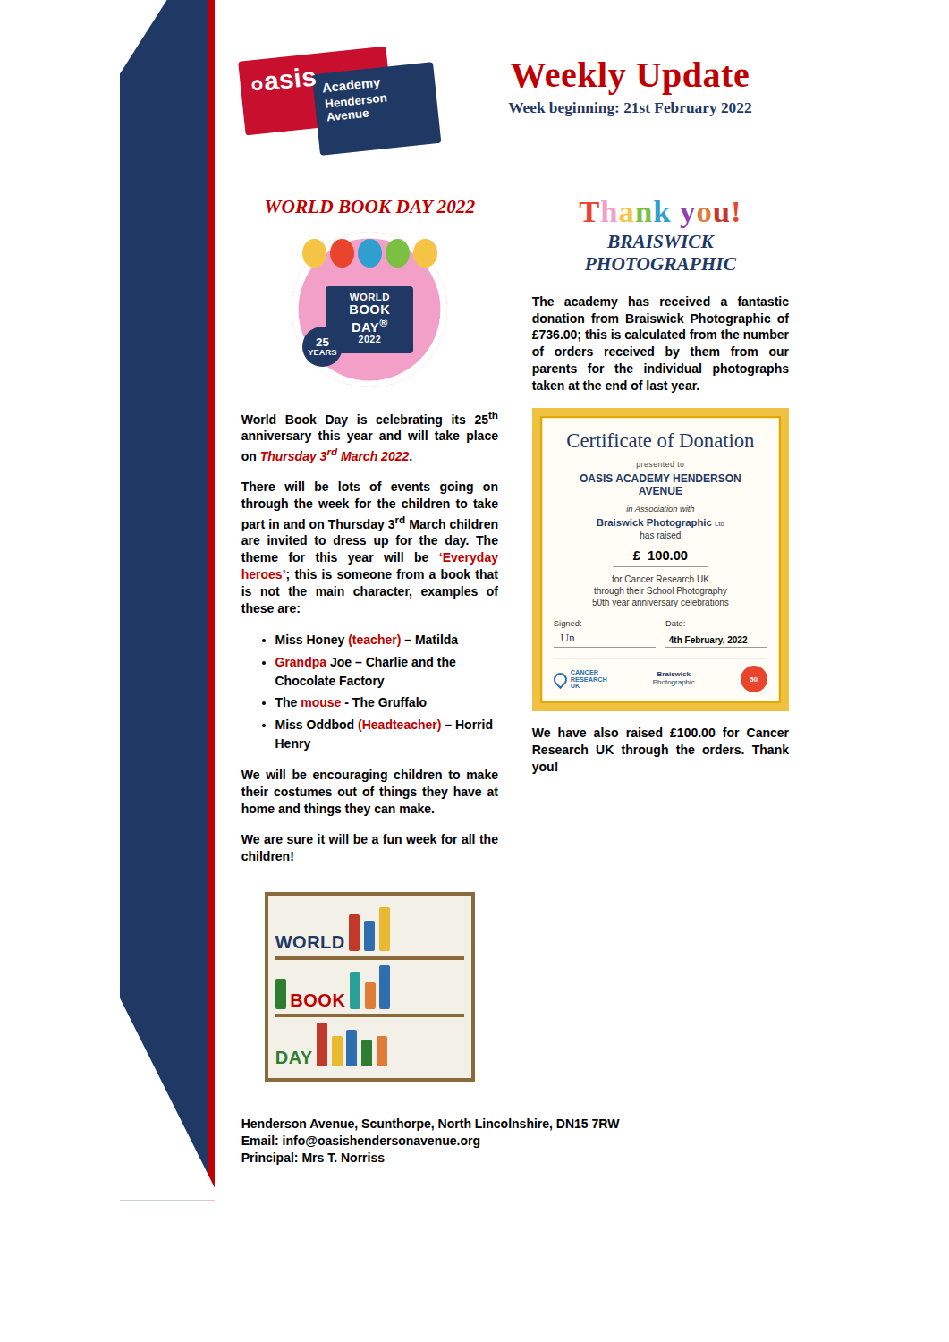asis
Academy
Henderson
Avenue
Weekly Update
Week beginning: 21st February 2022
WORLD BOOK DAY 2022
WORLD BOOK DAY® 2022
25 YEARS
World Book Day is celebrating its 25th anniversary this year and will take place on Thursday 3rd March 2022.
There will be lots of events going on through the week for the children to take part in and on Thursday 3rd March children are invited to dress up for the day. The theme for this year will be ‘Everyday heroes’; this is someone from a book that is not the main character, examples of these are:
Miss Honey (teacher) – Matilda
Grandpa Joe – Charlie and the Chocolate Factory
The mouse - The Gruffalo
Miss Oddbod (Headteacher) – Horrid Henry
We will be encouraging children to make their costumes out of things they have at home and things they can make.
We are sure it will be a fun week for all the children!
WORLD
BOOK
DAY
Thank you!
BRAISWICK
PHOTOGRAPHIC
The academy has received a fantastic donation from Braiswick Photographic of £736.00; this is calculated from the number of orders received by them from our parents for the individual photographs taken at the end of last year.
Certificate of Donation
presented to
OASIS ACADEMY HENDERSON
AVENUE
in Association with
Braiswick Photographic Ltd
has raised
£ 100.00
for Cancer Research UK
through their School Photography
50th year anniversary celebrations
Signed:
Un
Date:
4th February, 2022
CANCER
RESEARCH
UK
Braiswick
Photographic
50
We have also raised £100.00 for Cancer Research UK through the orders. Thank you!
Henderson Avenue, Scunthorpe, North Lincolnshire, DN15 7RW
Email: info@oasishendersonavenue.org
Principal: Mrs T. Norriss